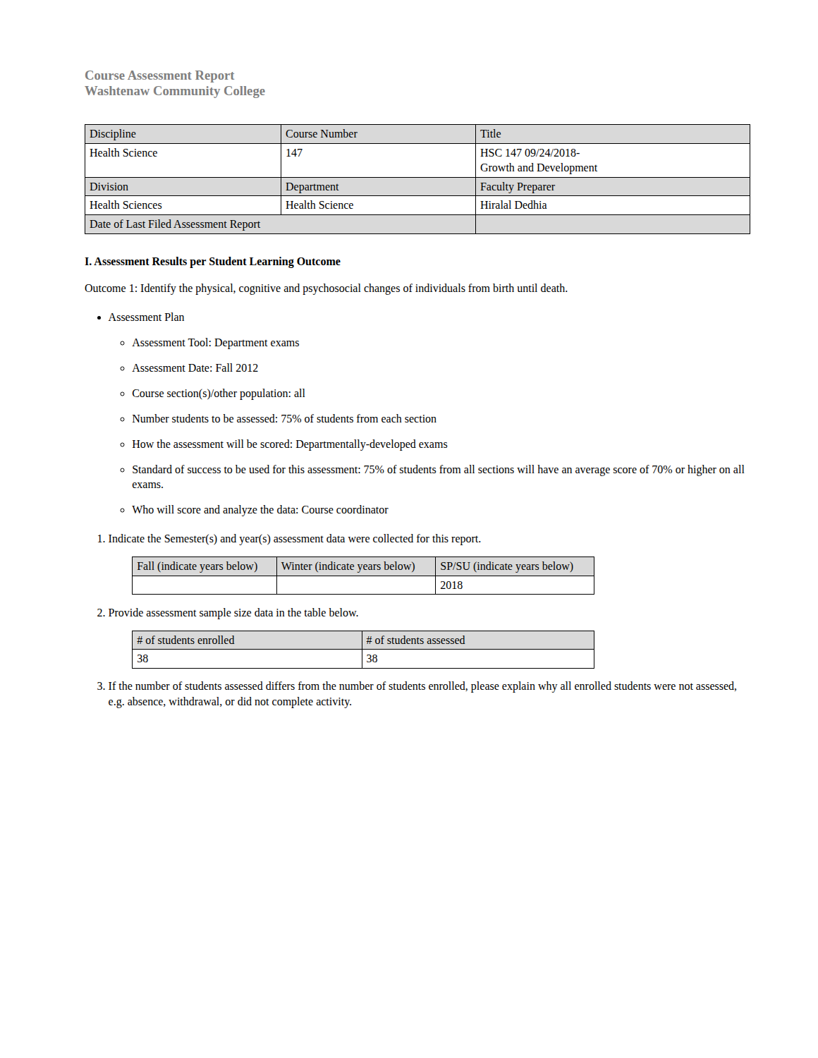Course Assessment Report Washtenaw Community College
| Discipline | Course Number | Title |
| Health Science | 147 | HSC 147 09/24/2018- Growth and Development |
| Division | Department | Faculty Preparer |
| Health Sciences | Health Science | Hiralal Dedhia |
| Date of Last Filed Assessment Report | |
I. Assessment Results per Student Learning Outcome
Outcome 1: Identify the physical, cognitive and psychosocial changes of individuals from birth until death.
Assessment Plan
Assessment Tool: Department exams
Assessment Date: Fall 2012
Course section(s)/other population: all
Number students to be assessed: 75% of students from each section
How the assessment will be scored: Departmentally-developed exams
Standard of success to be used for this assessment: 75% of students from all sections will have an average score of 70% or higher on all exams.
Who will score and analyze the data: Course coordinator
Indicate the Semester(s) and year(s) assessment data were collected for this report.
| Fall (indicate years below) | Winter (indicate years below) | SP/SU (indicate years below) |
| | | 2018 |
Provide assessment sample size data in the table below.
| # of students enrolled | # of students assessed |
| 38 | 38 |
If the number of students assessed differs from the number of students enrolled, please explain why all enrolled students were not assessed, e.g. absence, withdrawal, or did not complete activity.